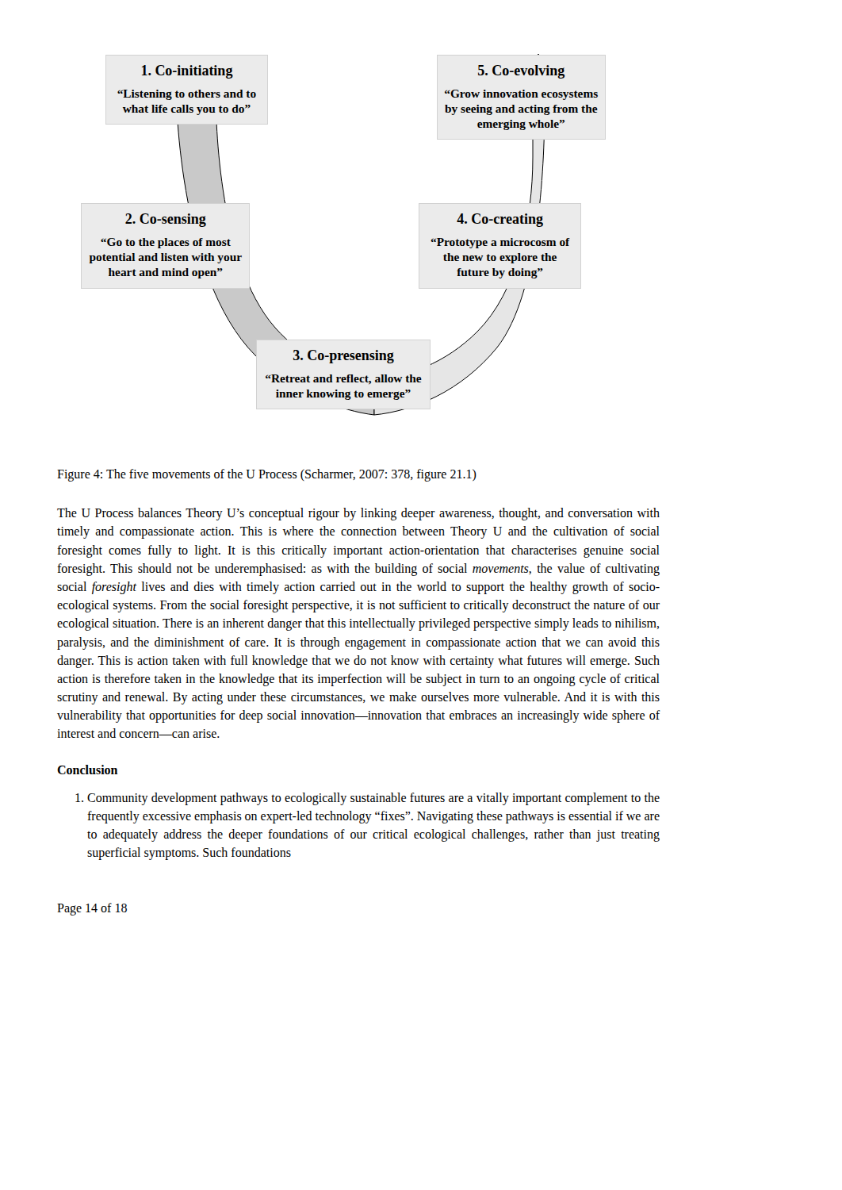1. Co-initiating
“Listening to others and to what life calls you to do”
2. Co-sensing
“Go to the places of most potential and listen with your heart and mind open”
3. Co-presensing
“Retreat and reflect, allow the inner knowing to emerge”
4. Co-creating
“Prototype a microcosm of the new to explore the future by doing”
5. Co-evolving
“Grow innovation ecosystems by seeing and acting from the emerging whole”
Figure 4: The five movements of the U Process (Scharmer, 2007: 378, figure 21.1)
The U Process balances Theory U’s conceptual rigour by linking deeper awareness, thought, and conversation with timely and compassionate action. This is where the connection between Theory U and the cultivation of social foresight comes fully to light. It is this critically important action-orientation that characterises genuine social foresight. This should not be underemphasised: as with the building of social movements, the value of cultivating social foresight lives and dies with timely action carried out in the world to support the healthy growth of socio-ecological systems. From the social foresight perspective, it is not sufficient to critically deconstruct the nature of our ecological situation. There is an inherent danger that this intellectually privileged perspective simply leads to nihilism, paralysis, and the diminishment of care. It is through engagement in compassionate action that we can avoid this danger. This is action taken with full knowledge that we do not know with certainty what futures will emerge. Such action is therefore taken in the knowledge that its imperfection will be subject in turn to an ongoing cycle of critical scrutiny and renewal. By acting under these circumstances, we make ourselves more vulnerable. And it is with this vulnerability that opportunities for deep social innovation—innovation that embraces an increasingly wide sphere of interest and concern—can arise.
Conclusion
Community development pathways to ecologically sustainable futures are a vitally important complement to the frequently excessive emphasis on expert-led technology “fixes”. Navigating these pathways is essential if we are to adequately address the deeper foundations of our critical ecological challenges, rather than just treating superficial symptoms. Such foundations
Page 14 of 18